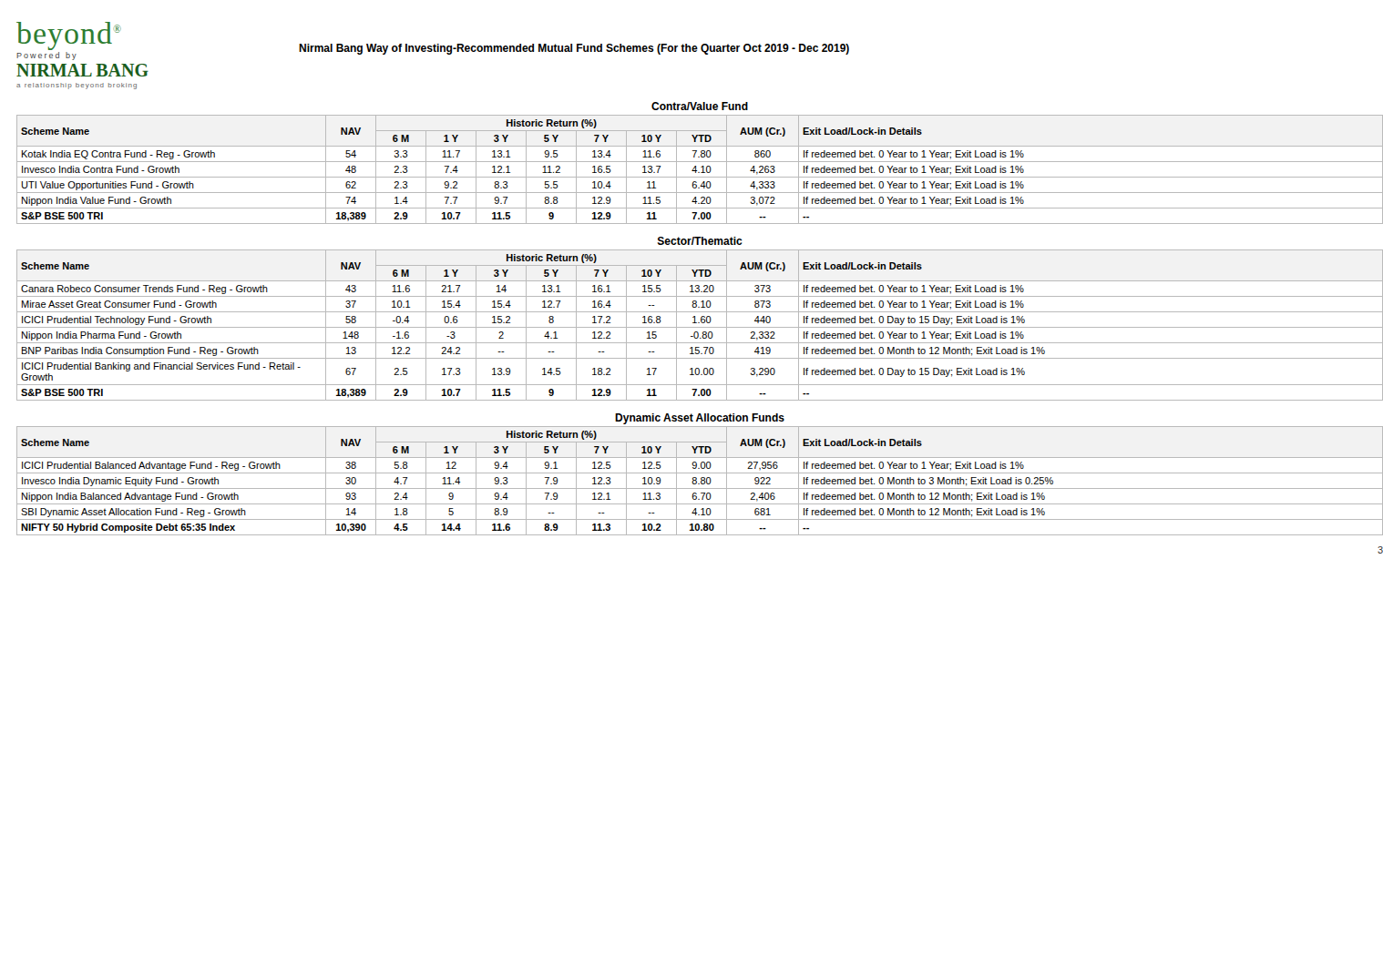beyond®
Powered by
NIRMAL BANG
a relationship beyond broking
Nirmal Bang Way of Investing-Recommended Mutual Fund Schemes (For the Quarter Oct 2019 - Dec 2019)
Contra/Value Fund
| Scheme Name | NAV | Historic Return (%) | AUM (Cr.) | Exit Load/Lock-in Details |
| --- | --- | --- | --- | --- |
| 6 M | 1 Y | 3 Y | 5 Y | 7 Y | 10 Y | YTD |
| Kotak India EQ Contra Fund - Reg - Growth | 54 | 3.3 | 11.7 | 13.1 | 9.5 | 13.4 | 11.6 | 7.80 | 860 | If redeemed bet. 0 Year to 1 Year; Exit Load is 1% |
| Invesco India Contra Fund - Growth | 48 | 2.3 | 7.4 | 12.1 | 11.2 | 16.5 | 13.7 | 4.10 | 4,263 | If redeemed bet. 0 Year to 1 Year; Exit Load is 1% |
| UTI Value Opportunities Fund - Growth | 62 | 2.3 | 9.2 | 8.3 | 5.5 | 10.4 | 11 | 6.40 | 4,333 | If redeemed bet. 0 Year to 1 Year; Exit Load is 1% |
| Nippon India Value Fund - Growth | 74 | 1.4 | 7.7 | 9.7 | 8.8 | 12.9 | 11.5 | 4.20 | 3,072 | If redeemed bet. 0 Year to 1 Year; Exit Load is 1% |
| S&P BSE 500 TRI | 18,389 | 2.9 | 10.7 | 11.5 | 9 | 12.9 | 11 | 7.00 | -- | -- |
Sector/Thematic
| Scheme Name | NAV | Historic Return (%) | AUM (Cr.) | Exit Load/Lock-in Details |
| --- | --- | --- | --- | --- |
| 6 M | 1 Y | 3 Y | 5 Y | 7 Y | 10 Y | YTD |
| Canara Robeco Consumer Trends Fund - Reg - Growth | 43 | 11.6 | 21.7 | 14 | 13.1 | 16.1 | 15.5 | 13.20 | 373 | If redeemed bet. 0 Year to 1 Year; Exit Load is 1% |
| Mirae Asset Great Consumer Fund - Growth | 37 | 10.1 | 15.4 | 15.4 | 12.7 | 16.4 | -- | 8.10 | 873 | If redeemed bet. 0 Year to 1 Year; Exit Load is 1% |
| ICICI Prudential Technology Fund - Growth | 58 | -0.4 | 0.6 | 15.2 | 8 | 17.2 | 16.8 | 1.60 | 440 | If redeemed bet. 0 Day to 15 Day; Exit Load is 1% |
| Nippon India Pharma Fund - Growth | 148 | -1.6 | -3 | 2 | 4.1 | 12.2 | 15 | -0.80 | 2,332 | If redeemed bet. 0 Year to 1 Year; Exit Load is 1% |
| BNP Paribas India Consumption Fund - Reg - Growth | 13 | 12.2 | 24.2 | -- | -- | -- | -- | 15.70 | 419 | If redeemed bet. 0 Month to 12 Month; Exit Load is 1% |
| ICICI Prudential Banking and Financial Services Fund - Retail - Growth | 67 | 2.5 | 17.3 | 13.9 | 14.5 | 18.2 | 17 | 10.00 | 3,290 | If redeemed bet. 0 Day to 15 Day; Exit Load is 1% |
| S&P BSE 500 TRI | 18,389 | 2.9 | 10.7 | 11.5 | 9 | 12.9 | 11 | 7.00 | -- | -- |
Dynamic Asset Allocation Funds
| Scheme Name | NAV | Historic Return (%) | AUM (Cr.) | Exit Load/Lock-in Details |
| --- | --- | --- | --- | --- |
| 6 M | 1 Y | 3 Y | 5 Y | 7 Y | 10 Y | YTD |
| ICICI Prudential Balanced Advantage Fund - Reg - Growth | 38 | 5.8 | 12 | 9.4 | 9.1 | 12.5 | 12.5 | 9.00 | 27,956 | If redeemed bet. 0 Year to 1 Year; Exit Load is 1% |
| Invesco India Dynamic Equity Fund - Growth | 30 | 4.7 | 11.4 | 9.3 | 7.9 | 12.3 | 10.9 | 8.80 | 922 | If redeemed bet. 0 Month to 3 Month; Exit Load is 0.25% |
| Nippon India Balanced Advantage Fund - Growth | 93 | 2.4 | 9 | 9.4 | 7.9 | 12.1 | 11.3 | 6.70 | 2,406 | If redeemed bet. 0 Month to 12 Month; Exit Load is 1% |
| SBI Dynamic Asset Allocation Fund - Reg - Growth | 14 | 1.8 | 5 | 8.9 | -- | -- | -- | 4.10 | 681 | If redeemed bet. 0 Month to 12 Month; Exit Load is 1% |
| NIFTY 50 Hybrid Composite Debt 65:35 Index | 10,390 | 4.5 | 14.4 | 11.6 | 8.9 | 11.3 | 10.2 | 10.80 | -- | -- |
3